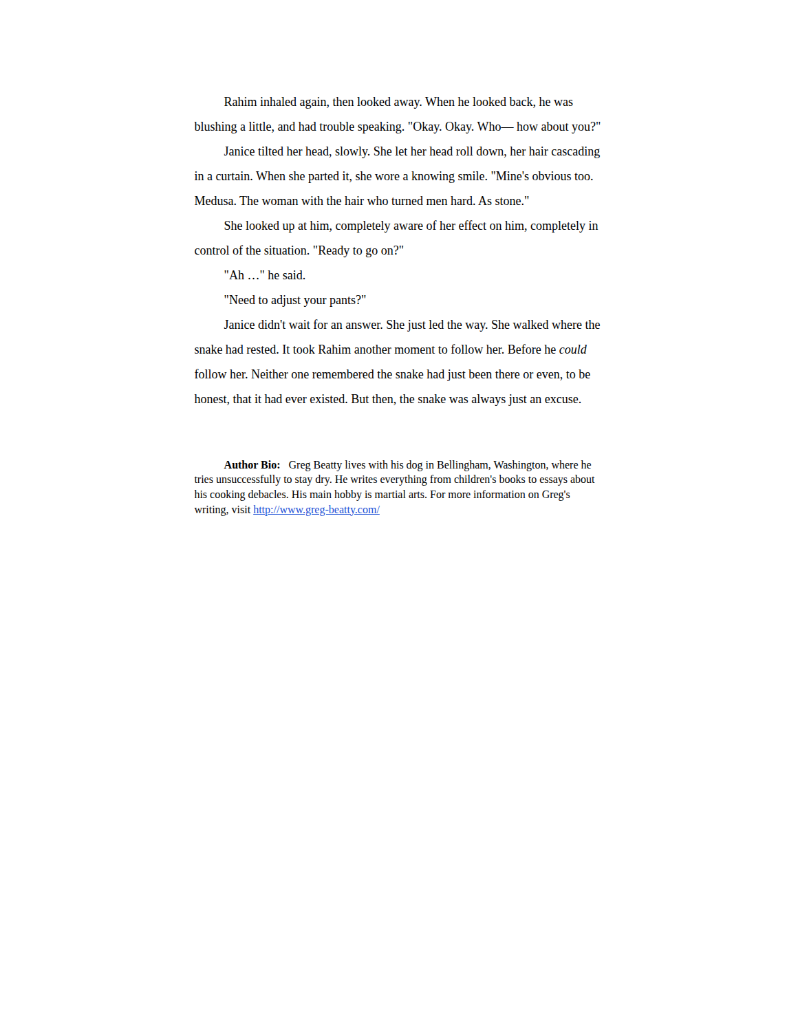Rahim inhaled again, then looked away. When he looked back, he was blushing a little, and had trouble speaking. "Okay. Okay. Who— how about you?"
Janice tilted her head, slowly. She let her head roll down, her hair cascading in a curtain. When she parted it, she wore a knowing smile. "Mine's obvious too. Medusa. The woman with the hair who turned men hard. As stone."
She looked up at him, completely aware of her effect on him, completely in control of the situation. "Ready to go on?"
"Ah …" he said.
"Need to adjust your pants?"
Janice didn't wait for an answer. She just led the way. She walked where the snake had rested. It took Rahim another moment to follow her. Before he could follow her. Neither one remembered the snake had just been there or even, to be honest, that it had ever existed. But then, the snake was always just an excuse.
Author Bio: Greg Beatty lives with his dog in Bellingham, Washington, where he tries unsuccessfully to stay dry. He writes everything from children's books to essays about his cooking debacles. His main hobby is martial arts. For more information on Greg's writing, visit http://www.greg-beatty.com/